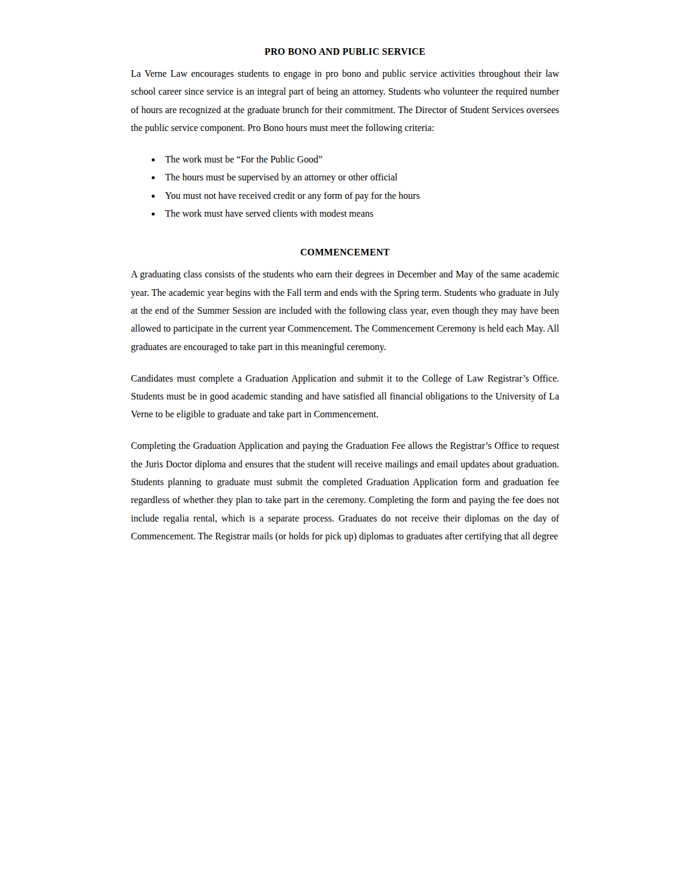PRO BONO AND PUBLIC SERVICE
La Verne Law encourages students to engage in pro bono and public service activities throughout their law school career since service is an integral part of being an attorney. Students who volunteer the required number of hours are recognized at the graduate brunch for their commitment. The Director of Student Services oversees the public service component. Pro Bono hours must meet the following criteria:
The work must be “For the Public Good”
The hours must be supervised by an attorney or other official
You must not have received credit or any form of pay for the hours
The work must have served clients with modest means
COMMENCEMENT
A graduating class consists of the students who earn their degrees in December and May of the same academic year. The academic year begins with the Fall term and ends with the Spring term. Students who graduate in July at the end of the Summer Session are included with the following class year, even though they may have been allowed to participate in the current year Commencement. The Commencement Ceremony is held each May. All graduates are encouraged to take part in this meaningful ceremony.
Candidates must complete a Graduation Application and submit it to the College of Law Registrar’s Office. Students must be in good academic standing and have satisfied all financial obligations to the University of La Verne to be eligible to graduate and take part in Commencement.
Completing the Graduation Application and paying the Graduation Fee allows the Registrar’s Office to request the Juris Doctor diploma and ensures that the student will receive mailings and email updates about graduation. Students planning to graduate must submit the completed Graduation Application form and graduation fee regardless of whether they plan to take part in the ceremony. Completing the form and paying the fee does not include regalia rental, which is a separate process. Graduates do not receive their diplomas on the day of Commencement. The Registrar mails (or holds for pick up) diplomas to graduates after certifying that all degree